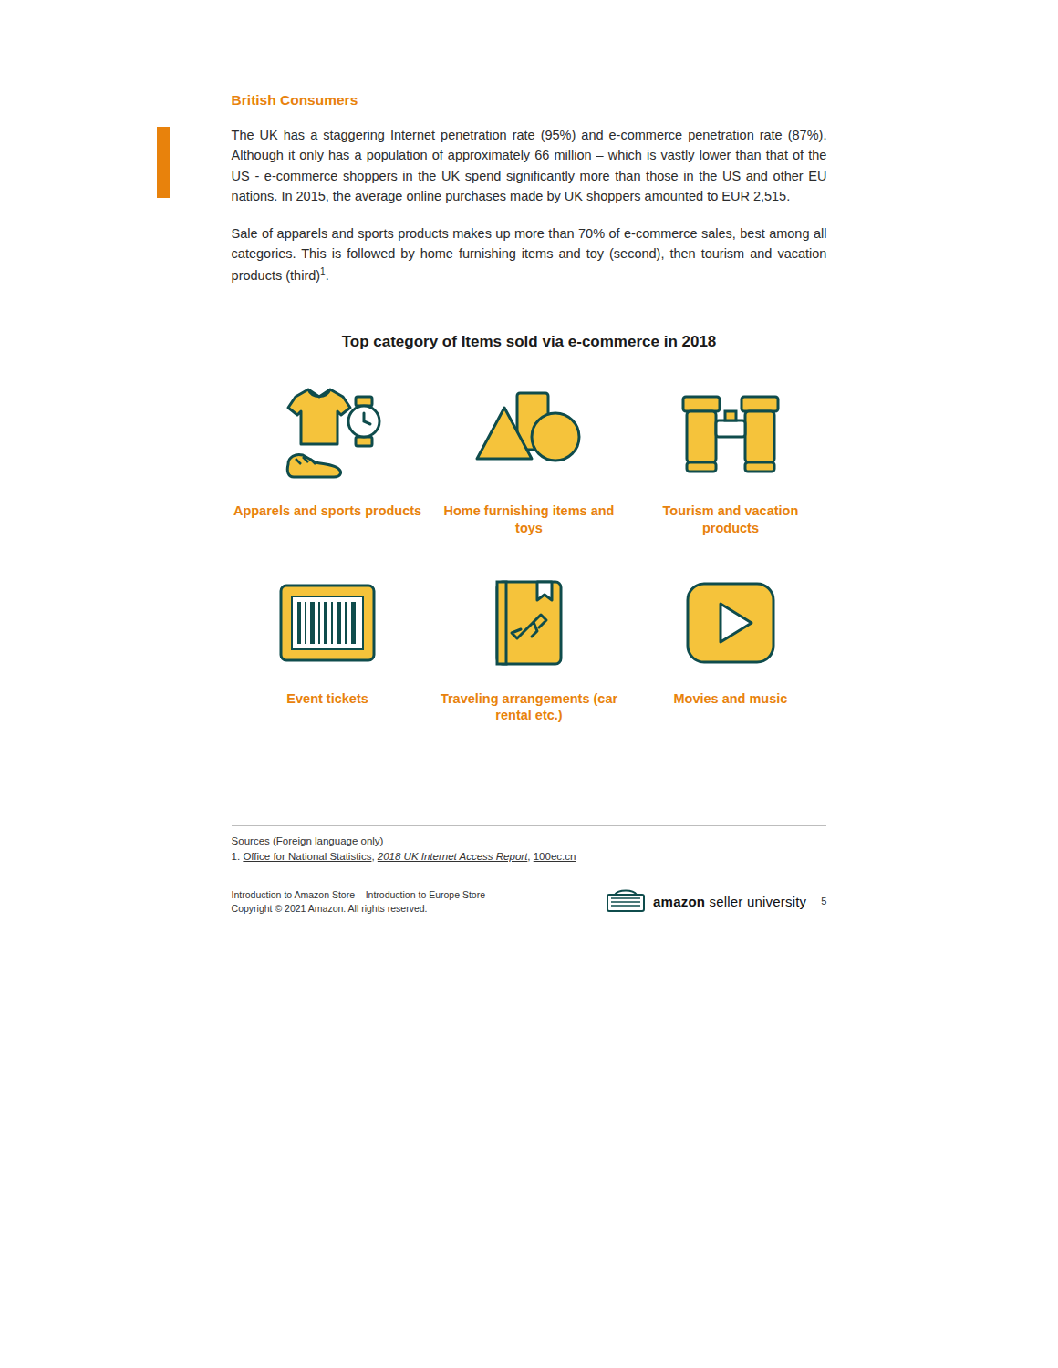British Consumers
The UK has a staggering Internet penetration rate (95%) and e-commerce penetration rate (87%). Although it only has a population of approximately 66 million – which is vastly lower than that of the US - e-commerce shoppers in the UK spend significantly more than those in the US and other EU nations. In 2015, the average online purchases made by UK shoppers amounted to EUR 2,515.
Sale of apparels and sports products makes up more than 70% of e-commerce sales, best among all categories. This is followed by home furnishing items and toy (second), then tourism and vacation products (third)1.
Top category of Items sold via e-commerce in 2018
Apparels and sports products
Home furnishing items and toys
Tourism and vacation products
Event tickets
Traveling arrangements (car rental etc.)
Movies and music
Sources (Foreign language only)
1. Office for National Statistics, 2018 UK Internet Access Report, 100ec.cn
Introduction to Amazon Store – Introduction to Europe Store
Copyright © 2021 Amazon. All rights reserved.
amazon seller university
5